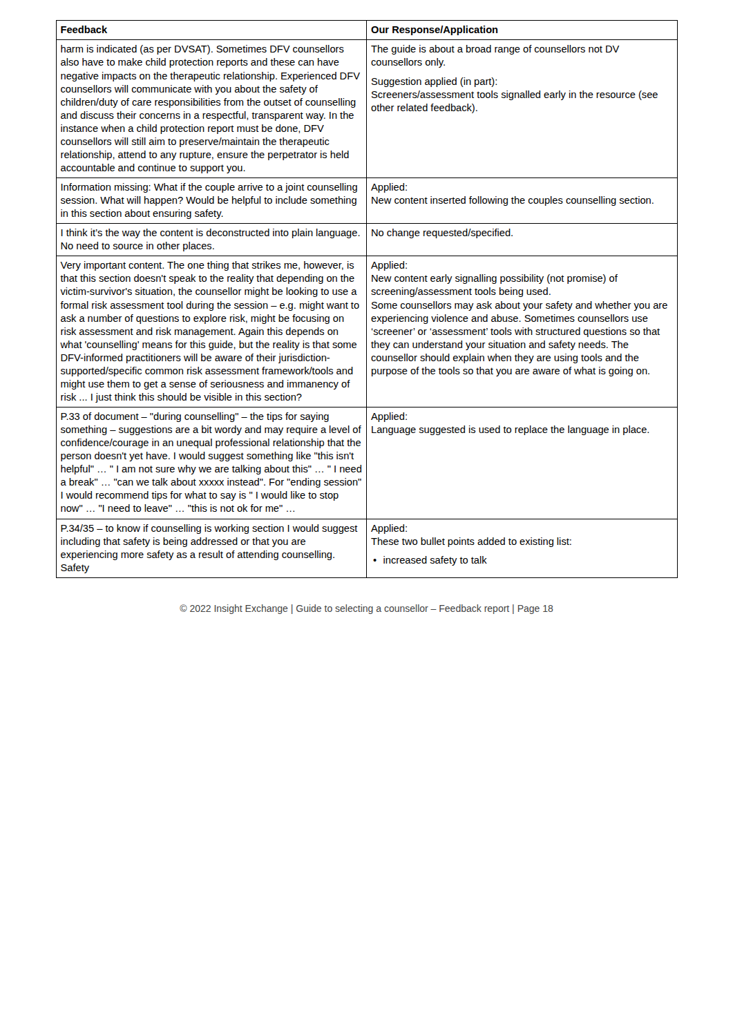| Feedback | Our Response/Application |
| --- | --- |
| harm is indicated (as per DVSAT). Sometimes DFV counsellors also have to make child protection reports and these can have negative impacts on the therapeutic relationship. Experienced DFV counsellors will communicate with you about the safety of children/duty of care responsibilities from the outset of counselling and discuss their concerns in a respectful, transparent way. In the instance when a child protection report must be done, DFV counsellors will still aim to preserve/maintain the therapeutic relationship, attend to any rupture, ensure the perpetrator is held accountable and continue to support you. | The guide is about a broad range of counsellors not DV counsellors only. Suggestion applied (in part): Screeners/assessment tools signalled early in the resource (see other related feedback). |
| Information missing: What if the couple arrive to a joint counselling session. What will happen? Would be helpful to include something in this section about ensuring safety. | Applied: New content inserted following the couples counselling section. |
| I think it’s the way the content is deconstructed into plain language. No need to source in other places. | No change requested/specified. |
| Very important content. The one thing that strikes me, however, is that this section doesn't speak to the reality that depending on the victim-survivor's situation, the counsellor might be looking to use a formal risk assessment tool during the session – e.g. might want to ask a number of questions to explore risk, might be focusing on risk assessment and risk management. Again this depends on what 'counselling' means for this guide, but the reality is that some DFV-informed practitioners will be aware of their jurisdiction-supported/specific common risk assessment framework/tools and might use them to get a sense of seriousness and immanency of risk ... I just think this should be visible in this section? | Applied: New content early signalling possibility (not promise) of screening/assessment tools being used. Some counsellors may ask about your safety and whether you are experiencing violence and abuse. Sometimes counsellors use ‘screener’ or ‘assessment’ tools with structured questions so that they can understand your situation and safety needs. The counsellor should explain when they are using tools and the purpose of the tools so that you are aware of what is going on. |
| P.33 of document – "during counselling" – the tips for saying something – suggestions are a bit wordy and may require a level of confidence/courage in an unequal professional relationship that the person doesn't yet have. I would suggest something like "this isn't helpful" … " I am not sure why we are talking about this" … " I need a break" … "can we talk about xxxxx instead". For "ending session" I would recommend tips for what to say is " I would like to stop now" … "I need to leave" … "this is not ok for me" … | Applied: Language suggested is used to replace the language in place. |
| P.34/35 – to know if counselling is working section I would suggest including that safety is being addressed or that you are experiencing more safety as a result of attending counselling. Safety | Applied: These two bullet points added to existing list: increased safety to talk |
© 2022 Insight Exchange | Guide to selecting a counsellor – Feedback report | Page 18